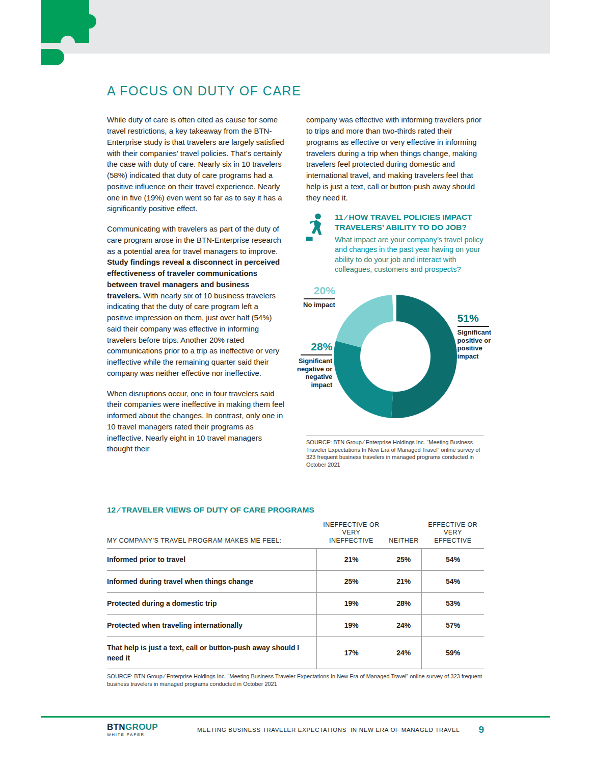A Focus on Duty of Care
While duty of care is often cited as cause for some travel restrictions, a key takeaway from the BTN-Enterprise study is that travelers are largely satisfied with their companies’ travel policies. That’s certainly the case with duty of care. Nearly six in 10 travelers (58%) indicated that duty of care programs had a positive influence on their travel experience. Nearly one in five (19%) even went so far as to say it has a significantly positive effect.
Communicating with travelers as part of the duty of care program arose in the BTN-Enterprise research as a potential area for travel managers to improve. Study findings reveal a disconnect in perceived effectiveness of traveler communications between travel managers and business travelers. With nearly six of 10 business travelers indicating that the duty of care program left a positive impression on them, just over half (54%) said their company was effective in informing travelers before trips. Another 20% rated communications prior to a trip as ineffective or very ineffective while the remaining quarter said their company was neither effective nor ineffective.
When disruptions occur, one in four travelers said their companies were ineffective in making them feel informed about the changes. In contrast, only one in 10 travel managers rated their programs as ineffective. Nearly eight in 10 travel managers thought their
company was effective with informing travelers prior to trips and more than two-thirds rated their programs as effective or very effective in informing travelers during a trip when things change, making travelers feel protected during domestic and international travel, and making travelers feel that help is just a text, call or button-push away should they need it.
11 ⁄ How travel policies impact travelers’ ability to do job? What impact are your company’s travel policy and changes in the past year having on your ability to do your job and interact with colleagues, customers and prospects?
20% No impact
28% Significant
negative or
negative
impact
51% Significant
positive or
positive
impact
SOURCE: BTN Group ⁄ Enterprise Holdings Inc. “Meeting Business Traveler Expectations In New Era of Managed Travel” online survey of 323 frequent business travelers in managed programs conducted in October 2021
12 ⁄ TRAVELER VIEWS OF DUTY OF CARE PROGRAMS
| My company’s travel program makes me feel: | Ineffective or very ineffective | Neither | Effective or very effective |
| --- | --- | --- | --- |
| Informed prior to travel | 21% | 25% | 54% |
| Informed during travel when things change | 25% | 21% | 54% |
| Protected during a domestic trip | 19% | 28% | 53% |
| Protected when traveling internationally | 19% | 24% | 57% |
| That help is just a text, call or button-push away should I need it | 17% | 24% | 59% |
SOURCE: BTN Group ⁄ Enterprise Holdings Inc. “Meeting Business Traveler Expectations In New Era of Managed Travel” online survey of 323 frequent business travelers in managed programs conducted in October 2021
BTN GROUP WHITE PAPER
Meeting Business Traveler Expectations in New Era of Managed Travel
9